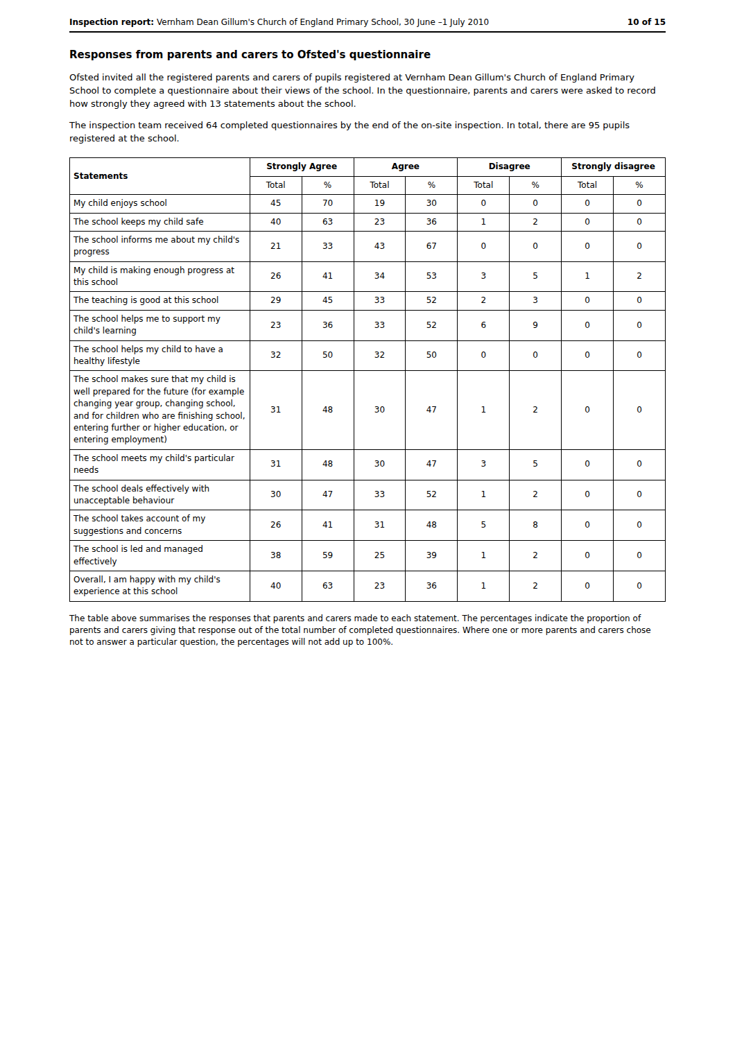Inspection report: Vernham Dean Gillum's Church of England Primary School, 30 June –1 July 2010
10 of 15
Responses from parents and carers to Ofsted's questionnaire
Ofsted invited all the registered parents and carers of pupils registered at Vernham Dean Gillum's Church of England Primary School to complete a questionnaire about their views of the school. In the questionnaire, parents and carers were asked to record how strongly they agreed with 13 statements about the school.
The inspection team received 64 completed questionnaires by the end of the on-site inspection. In total, there are 95 pupils registered at the school.
| Statements | Strongly Agree | Agree | Disagree | Strongly disagree |
| --- | --- | --- | --- | --- |
| Total | % | Total | % | Total | % | Total | % |
| My child enjoys school | 45 | 70 | 19 | 30 | 0 | 0 | 0 | 0 |
| The school keeps my child safe | 40 | 63 | 23 | 36 | 1 | 2 | 0 | 0 |
| The school informs me about my child's progress | 21 | 33 | 43 | 67 | 0 | 0 | 0 | 0 |
| My child is making enough progress at this school | 26 | 41 | 34 | 53 | 3 | 5 | 1 | 2 |
| The teaching is good at this school | 29 | 45 | 33 | 52 | 2 | 3 | 0 | 0 |
| The school helps me to support my child's learning | 23 | 36 | 33 | 52 | 6 | 9 | 0 | 0 |
| The school helps my child to have a healthy lifestyle | 32 | 50 | 32 | 50 | 0 | 0 | 0 | 0 |
| The school makes sure that my child is well prepared for the future (for example changing year group, changing school, and for children who are finishing school, entering further or higher education, or entering employment) | 31 | 48 | 30 | 47 | 1 | 2 | 0 | 0 |
| The school meets my child's particular needs | 31 | 48 | 30 | 47 | 3 | 5 | 0 | 0 |
| The school deals effectively with unacceptable behaviour | 30 | 47 | 33 | 52 | 1 | 2 | 0 | 0 |
| The school takes account of my suggestions and concerns | 26 | 41 | 31 | 48 | 5 | 8 | 0 | 0 |
| The school is led and managed effectively | 38 | 59 | 25 | 39 | 1 | 2 | 0 | 0 |
| Overall, I am happy with my child's experience at this school | 40 | 63 | 23 | 36 | 1 | 2 | 0 | 0 |
The table above summarises the responses that parents and carers made to each statement. The percentages indicate the proportion of parents and carers giving that response out of the total number of completed questionnaires. Where one or more parents and carers chose not to answer a particular question, the percentages will not add up to 100%.